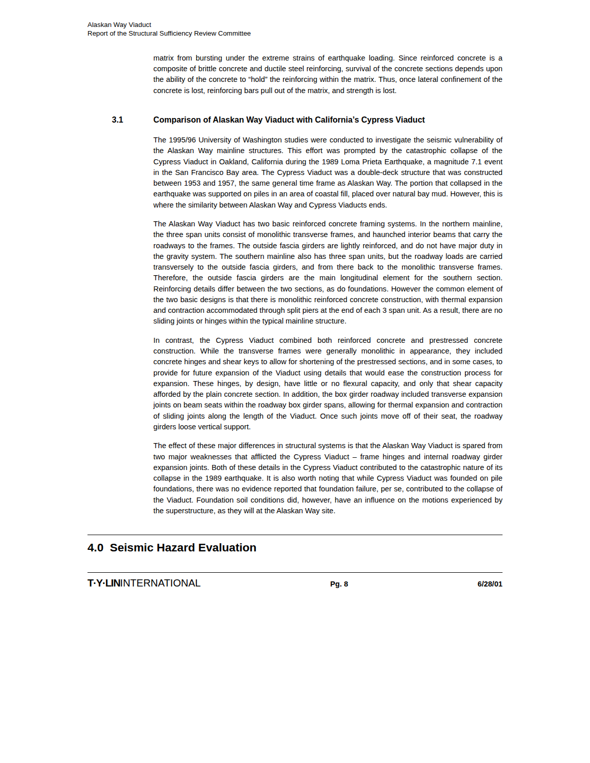Alaskan Way Viaduct
Report of the Structural Sufficiency Review Committee
matrix from bursting under the extreme strains of earthquake loading. Since reinforced concrete is a composite of brittle concrete and ductile steel reinforcing, survival of the concrete sections depends upon the ability of the concrete to “hold” the reinforcing within the matrix. Thus, once lateral confinement of the concrete is lost, reinforcing bars pull out of the matrix, and strength is lost.
3.1 Comparison of Alaskan Way Viaduct with California’s Cypress Viaduct
The 1995/96 University of Washington studies were conducted to investigate the seismic vulnerability of the Alaskan Way mainline structures. This effort was prompted by the catastrophic collapse of the Cypress Viaduct in Oakland, California during the 1989 Loma Prieta Earthquake, a magnitude 7.1 event in the San Francisco Bay area. The Cypress Viaduct was a double-deck structure that was constructed between 1953 and 1957, the same general time frame as Alaskan Way. The portion that collapsed in the earthquake was supported on piles in an area of coastal fill, placed over natural bay mud. However, this is where the similarity between Alaskan Way and Cypress Viaducts ends.
The Alaskan Way Viaduct has two basic reinforced concrete framing systems. In the northern mainline, the three span units consist of monolithic transverse frames, and haunched interior beams that carry the roadways to the frames. The outside fascia girders are lightly reinforced, and do not have major duty in the gravity system. The southern mainline also has three span units, but the roadway loads are carried transversely to the outside fascia girders, and from there back to the monolithic transverse frames. Therefore, the outside fascia girders are the main longitudinal element for the southern section. Reinforcing details differ between the two sections, as do foundations. However the common element of the two basic designs is that there is monolithic reinforced concrete construction, with thermal expansion and contraction accommodated through split piers at the end of each 3 span unit. As a result, there are no sliding joints or hinges within the typical mainline structure.
In contrast, the Cypress Viaduct combined both reinforced concrete and prestressed concrete construction. While the transverse frames were generally monolithic in appearance, they included concrete hinges and shear keys to allow for shortening of the prestressed sections, and in some cases, to provide for future expansion of the Viaduct using details that would ease the construction process for expansion. These hinges, by design, have little or no flexural capacity, and only that shear capacity afforded by the plain concrete section. In addition, the box girder roadway included transverse expansion joints on beam seats within the roadway box girder spans, allowing for thermal expansion and contraction of sliding joints along the length of the Viaduct. Once such joints move off of their seat, the roadway girders loose vertical support.
The effect of these major differences in structural systems is that the Alaskan Way Viaduct is spared from two major weaknesses that afflicted the Cypress Viaduct – frame hinges and internal roadway girder expansion joints. Both of these details in the Cypress Viaduct contributed to the catastrophic nature of its collapse in the 1989 earthquake. It is also worth noting that while Cypress Viaduct was founded on pile foundations, there was no evidence reported that foundation failure, per se, contributed to the collapse of the Viaduct. Foundation soil conditions did, however, have an influence on the motions experienced by the superstructure, as they will at the Alaskan Way site.
4.0 Seismic Hazard Evaluation
T·Y·LIN INTERNATIONAL
Pg. 8
6/28/01